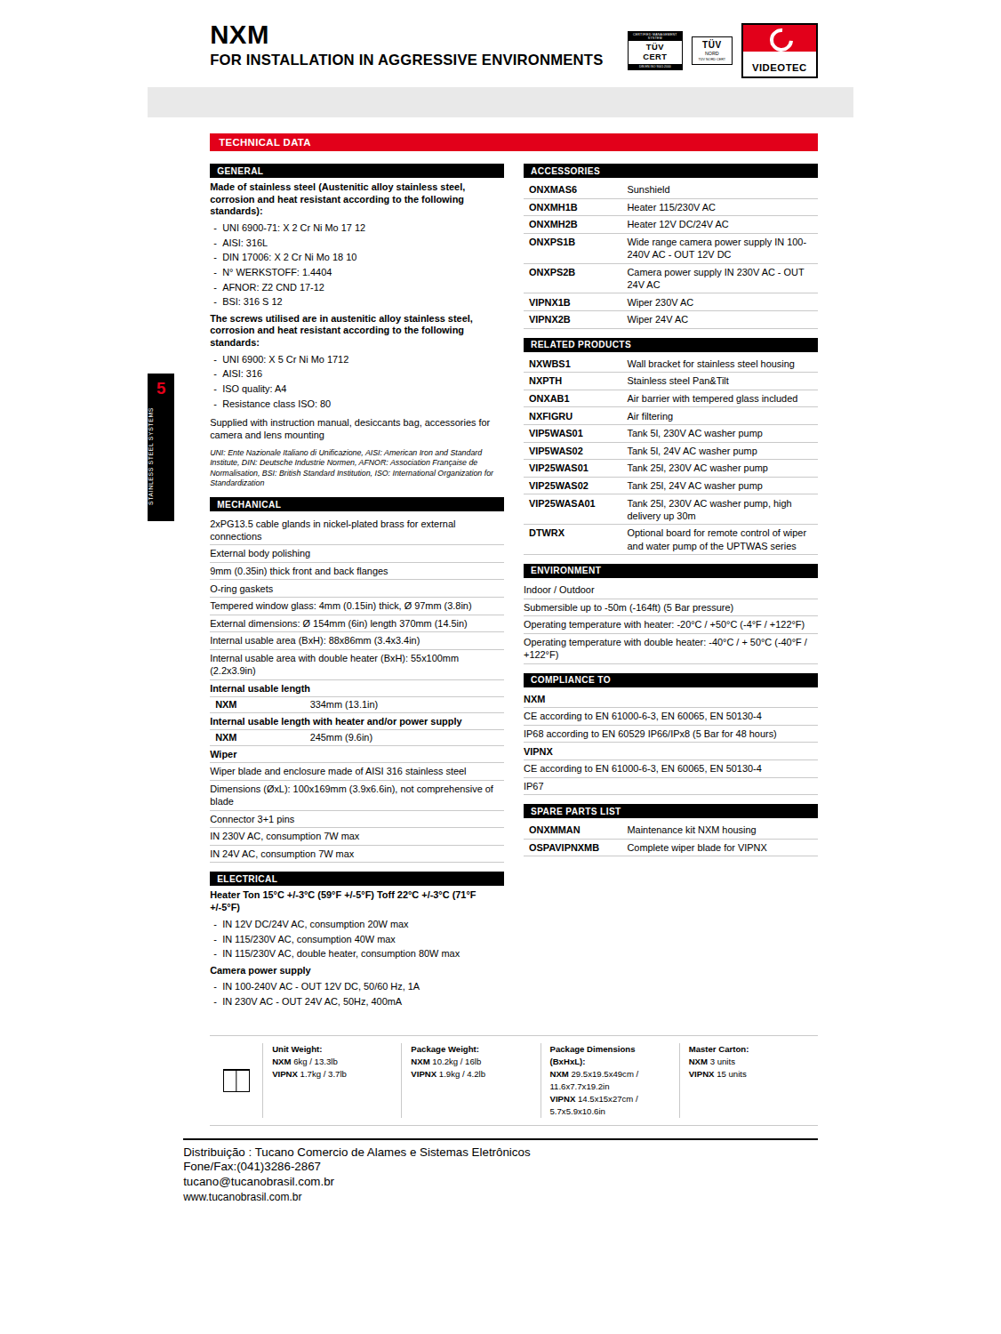NXM
FOR INSTALLATION IN AGGRESSIVE ENVIRONMENTS
CERTIFIED MANAGEMENT SYSTEM
TÜV
CERT
DIN EN ISO 9001:2000
TÜV
NORD
TÜV NORD CERT
VIDEOTEC
5
STAINLESS STEEL SYSTEMS
TECHNICAL DATA
GENERAL
Made of stainless steel (Austenitic alloy stainless steel, corrosion and heat resistant according to the following standards):
UNI 6900-71: X 2 Cr Ni Mo 17 12
AISI: 316L
DIN 17006: X 2 Cr Ni Mo 18 10
N° WERKSTOFF: 1.4404
AFNOR: Z2 CND 17-12
BSI: 316 S 12
The screws utilised are in austenitic alloy stainless steel, corrosion and heat resistant according to the following standards:
UNI 6900: X 5 Cr Ni Mo 1712
AISI: 316
ISO quality: A4
Resistance class ISO: 80
Supplied with instruction manual, desiccants bag, accessories for camera and lens mounting
UNI: Ente Nazionale Italiano di Unificazione, AISI: American Iron and Standard Institute, DIN: Deutsche Industrie Normen, AFNOR: Association Française de Normalisation, BSI: British Standard Institution, ISO: International Organization for Standardization
MECHANICAL
2xPG13.5 cable glands in nickel-plated brass for external connections
External body polishing
9mm (0.35in) thick front and back flanges
O-ring gaskets
Tempered window glass: 4mm (0.15in) thick, Ø 97mm (3.8in)
External dimensions: Ø 154mm (6in) length 370mm (14.5in)
Internal usable area (BxH): 88x86mm (3.4x3.4in)
Internal usable area with double heater (BxH): 55x100mm (2.2x3.9in)
Internal usable length
NXM
334mm (13.1in)
Internal usable length with heater and/or power supply
NXM
245mm (9.6in)
Wiper
Wiper blade and enclosure made of AISI 316 stainless steel
Dimensions (ØxL): 100x169mm (3.9x6.6in), not comprehensive of blade
Connector 3+1 pins
IN 230V AC, consumption 7W max
IN 24V AC, consumption 7W max
ELECTRICAL
Heater Ton 15°C +/-3°C (59°F +/-5°F) Toff 22°C +/-3°C (71°F +/-5°F)
IN 12V DC/24V AC, consumption 20W max
IN 115/230V AC, consumption 40W max
IN 115/230V AC, double heater, consumption 80W max
Camera power supply
IN 100-240V AC - OUT 12V DC, 50/60 Hz, 1A
IN 230V AC - OUT 24V AC, 50Hz, 400mA
ACCESSORIES
| ONXMAS6 | Sunshield |
| ONXMH1B | Heater 115/230V AC |
| ONXMH2B | Heater 12V DC/24V AC |
| ONXPS1B | Wide range camera power supply IN 100-240V AC - OUT 12V DC |
| ONXPS2B | Camera power supply IN 230V AC - OUT 24V AC |
| VIPNX1B | Wiper 230V AC |
| VIPNX2B | Wiper 24V AC |
RELATED PRODUCTS
| NXWBS1 | Wall bracket for stainless steel housing |
| NXPTH | Stainless steel Pan&Tilt |
| ONXAB1 | Air barrier with tempered glass included |
| NXFIGRU | Air filtering |
| VIP5WAS01 | Tank 5l, 230V AC washer pump |
| VIP5WAS02 | Tank 5l, 24V AC washer pump |
| VIP25WAS01 | Tank 25l, 230V AC washer pump |
| VIP25WAS02 | Tank 25l, 24V AC washer pump |
| VIP25WASA01 | Tank 25l, 230V AC washer pump, high delivery up 30m |
| DTWRX | Optional board for remote control of wiper and water pump of the UPTWAS series |
ENVIRONMENT
Indoor / Outdoor
Submersible up to -50m (-164ft) (5 Bar pressure)
Operating temperature with heater: -20°C / +50°C (-4°F / +122°F)
Operating temperature with double heater: -40°C / + 50°C (-40°F / +122°F)
COMPLIANCE TO
NXM
CE according to EN 61000-6-3, EN 60065, EN 50130-4
IP68 according to EN 60529 IP66/IPx8 (5 Bar for 48 hours)
VIPNX
CE according to EN 61000-6-3, EN 60065, EN 50130-4
IP67
SPARE PARTS LIST
| ONXMMAN | Maintenance kit NXM housing |
| OSPAVIPNXMB | Complete wiper blade for VIPNX |
Unit Weight:
NXM 6kg / 13.3lb
VIPNX 1.7kg / 3.7lb
Package Weight:
NXM 10.2kg / 16lb
VIPNX 1.9kg / 4.2lb
Package Dimensions (BxHxL):
NXM 29.5x19.5x49cm / 11.6x7.7x19.2in
VIPNX 14.5x15x27cm / 5.7x5.9x10.6in
Master Carton:
NXM 3 units
VIPNX 15 units
Distribuição : Tucano Comercio de Alames e Sistemas Eletrônicos
Fone/Fax:(041)3286-2867
tucano@tucanobrasil.com.br
www.tucanobrasil.com.br